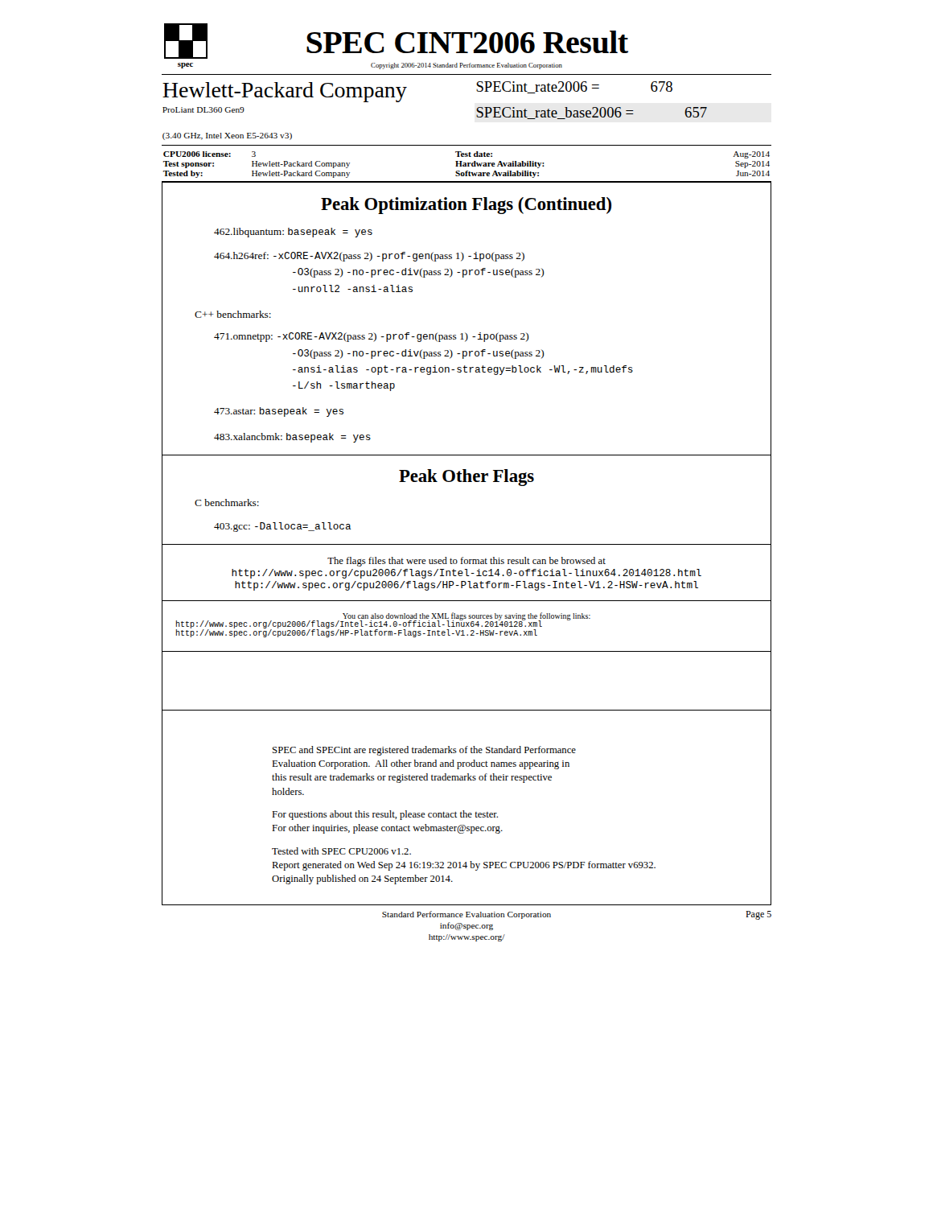spec
SPEC CINT2006 Result
Copyright 2006-2014 Standard Performance Evaluation Corporation
| Hewlett-Packard Company | SPECint_rate2006 = 678 |
| ProLiant DL360 Gen9 | SPECint_rate_base2006 = 657 |
| (3.40 GHz, Intel Xeon E5-2643 v3) | |
| CPU2006 license: | 3 | Test date: | Aug-2014 |
| Test sponsor: | Hewlett-Packard Company | Hardware Availability: | Sep-2014 |
| Tested by: | Hewlett-Packard Company | Software Availability: | Jun-2014 |
Peak Optimization Flags (Continued)
462.libquantum: basepeak = yes
464.h264ref: -xCORE-AVX2(pass 2) -prof-gen(pass 1) -ipo(pass 2)
-O3(pass 2) -no-prec-div(pass 2) -prof-use(pass 2)
-unroll2 -ansi-alias
C++ benchmarks:
471.omnetpp: -xCORE-AVX2(pass 2) -prof-gen(pass 1) -ipo(pass 2)
-O3(pass 2) -no-prec-div(pass 2) -prof-use(pass 2)
-ansi-alias -opt-ra-region-strategy=block -Wl,-z,muldefs
-L/sh -lsmartheap
473.astar: basepeak = yes
483.xalancbmk: basepeak = yes
Peak Other Flags
C benchmarks:
403.gcc: -Dalloca=_alloca
The flags files that were used to format this result can be browsed at
http://www.spec.org/cpu2006/flags/Intel-ic14.0-official-linux64.20140128.html http://www.spec.org/cpu2006/flags/HP-Platform-Flags-Intel-V1.2-HSW-revA.html
You can also download the XML flags sources by saving the following links:
http://www.spec.org/cpu2006/flags/Intel-ic14.0-official-linux64.20140128.xml http://www.spec.org/cpu2006/flags/HP-Platform-Flags-Intel-V1.2-HSW-revA.xml
SPEC and SPECint are registered trademarks of the Standard Performance
Evaluation Corporation. All other brand and product names appearing in
this result are trademarks or registered trademarks of their respective
holders.
For questions about this result, please contact the tester.
For other inquiries, please contact webmaster@spec.org.
Tested with SPEC CPU2006 v1.2.
Report generated on Wed Sep 24 16:19:32 2014 by SPEC CPU2006 PS/PDF formatter v6932.
Originally published on 24 September 2014.
Standard Performance Evaluation Corporation
info@spec.org
http://www.spec.org/
Page 5